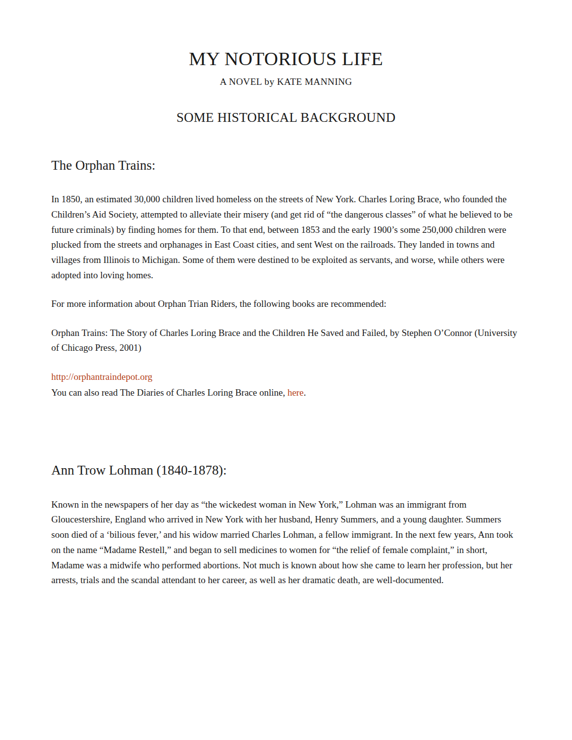MY NOTORIOUS LIFE
A NOVEL by KATE MANNING
SOME HISTORICAL BACKGROUND
The Orphan Trains:
In 1850, an estimated 30,000 children lived homeless on the streets of New York. Charles Loring Brace, who founded the Children’s Aid Society, attempted to alleviate their misery (and get rid of “the dangerous classes” of what he believed to be future criminals) by finding homes for them. To that end, between 1853 and the early 1900’s some 250,000 children were plucked from the streets and orphanages in East Coast cities, and sent West on the railroads. They landed in towns and villages from Illinois to Michigan. Some of them were destined to be exploited as servants, and worse, while others were adopted into loving homes.
For more information about Orphan Trian Riders, the following books are recommended:
Orphan Trains: The Story of Charles Loring Brace and the Children He Saved and Failed, by Stephen O’Connor (University of Chicago Press, 2001)
http://orphantraindepot.org
You can also read The Diaries of Charles Loring Brace online, here.
Ann Trow Lohman (1840-1878):
Known in the newspapers of her day as “the wickedest woman in New York,” Lohman was an immigrant from Gloucestershire, England who arrived in New York with her husband, Henry Summers, and a young daughter. Summers soon died of a ‘bilious fever,’ and his widow married Charles Lohman, a fellow immigrant. In the next few years, Ann took on the name “Madame Restell,” and began to sell medicines to women for “the relief of female complaint,” in short, Madame was a midwife who performed abortions. Not much is known about how she came to learn her profession, but her arrests, trials and the scandal attendant to her career, as well as her dramatic death, are well-documented.